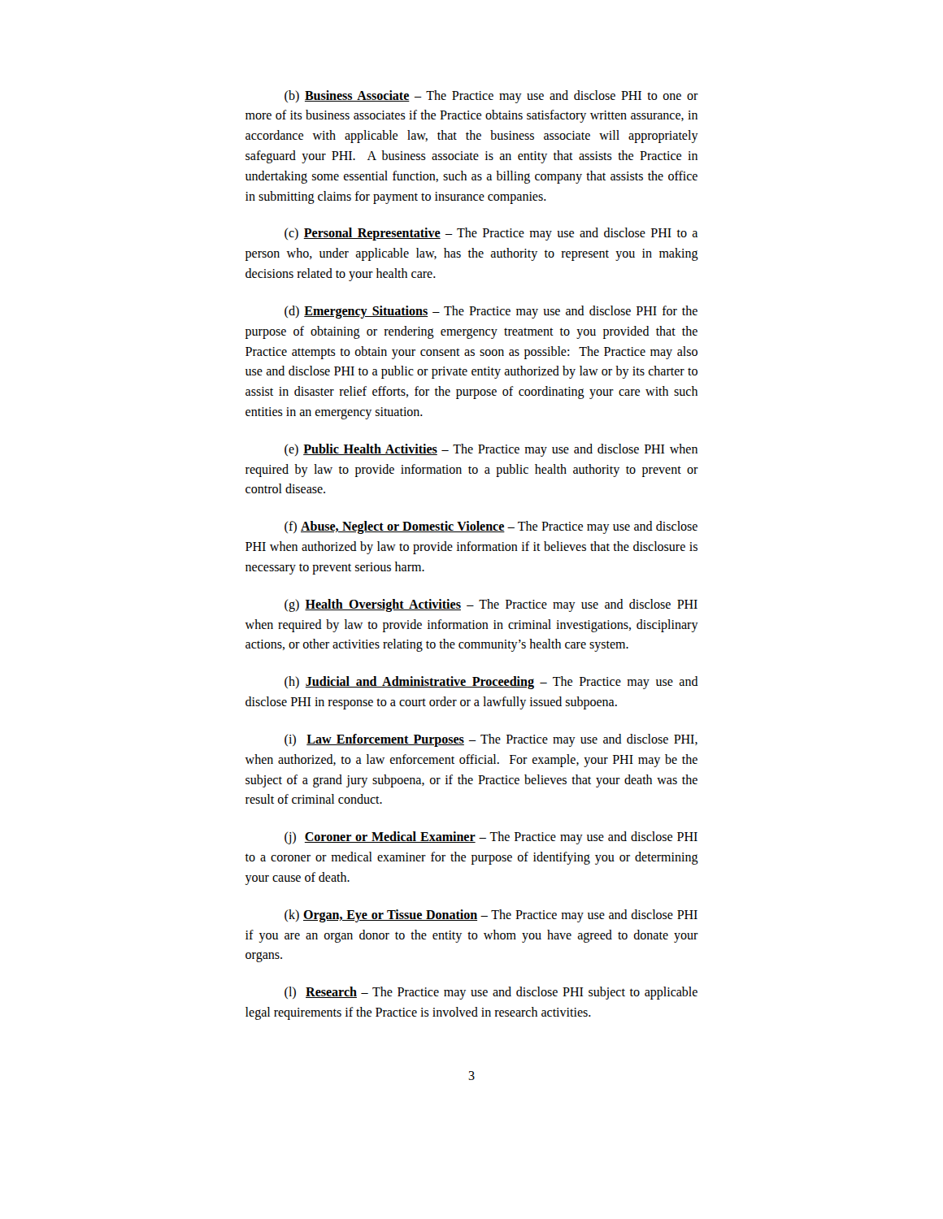(b) Business Associate – The Practice may use and disclose PHI to one or more of its business associates if the Practice obtains satisfactory written assurance, in accordance with applicable law, that the business associate will appropriately safeguard your PHI. A business associate is an entity that assists the Practice in undertaking some essential function, such as a billing company that assists the office in submitting claims for payment to insurance companies.
(c) Personal Representative – The Practice may use and disclose PHI to a person who, under applicable law, has the authority to represent you in making decisions related to your health care.
(d) Emergency Situations – The Practice may use and disclose PHI for the purpose of obtaining or rendering emergency treatment to you provided that the Practice attempts to obtain your consent as soon as possible: The Practice may also use and disclose PHI to a public or private entity authorized by law or by its charter to assist in disaster relief efforts, for the purpose of coordinating your care with such entities in an emergency situation.
(e) Public Health Activities – The Practice may use and disclose PHI when required by law to provide information to a public health authority to prevent or control disease.
(f) Abuse, Neglect or Domestic Violence – The Practice may use and disclose PHI when authorized by law to provide information if it believes that the disclosure is necessary to prevent serious harm.
(g) Health Oversight Activities – The Practice may use and disclose PHI when required by law to provide information in criminal investigations, disciplinary actions, or other activities relating to the community’s health care system.
(h) Judicial and Administrative Proceeding – The Practice may use and disclose PHI in response to a court order or a lawfully issued subpoena.
(i) Law Enforcement Purposes – The Practice may use and disclose PHI, when authorized, to a law enforcement official. For example, your PHI may be the subject of a grand jury subpoena, or if the Practice believes that your death was the result of criminal conduct.
(j) Coroner or Medical Examiner – The Practice may use and disclose PHI to a coroner or medical examiner for the purpose of identifying you or determining your cause of death.
(k) Organ, Eye or Tissue Donation – The Practice may use and disclose PHI if you are an organ donor to the entity to whom you have agreed to donate your organs.
(l) Research – The Practice may use and disclose PHI subject to applicable legal requirements if the Practice is involved in research activities.
3